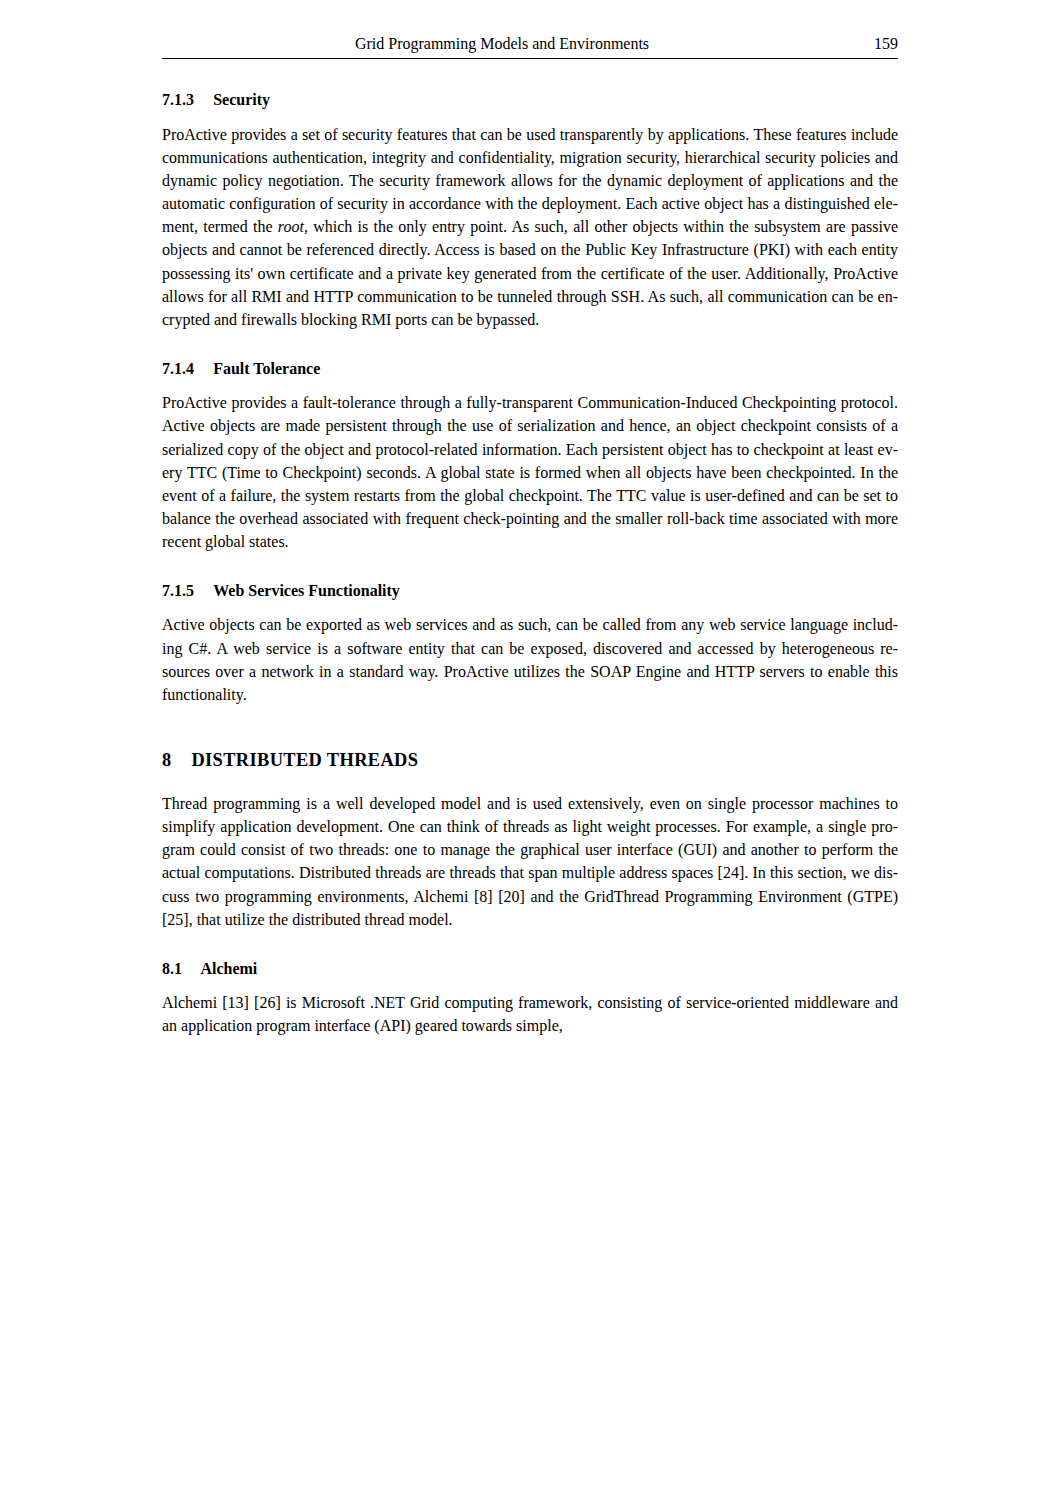Grid Programming Models and Environments
159
7.1.3 Security
ProActive provides a set of security features that can be used transparently by applications. These features include communications authentication, integrity and confidentiality, migration security, hierarchical security policies and dynamic policy negotiation. The security framework allows for the dynamic deployment of applications and the automatic configuration of security in accordance with the deployment. Each active object has a distinguished element, termed the root, which is the only entry point. As such, all other objects within the subsystem are passive objects and cannot be referenced directly. Access is based on the Public Key Infrastructure (PKI) with each entity possessing its' own certificate and a private key generated from the certificate of the user. Additionally, ProActive allows for all RMI and HTTP communication to be tunneled through SSH. As such, all communication can be encrypted and firewalls blocking RMI ports can be bypassed.
7.1.4 Fault Tolerance
ProActive provides a fault-tolerance through a fully-transparent Communication-Induced Checkpointing protocol. Active objects are made persistent through the use of serialization and hence, an object checkpoint consists of a serialized copy of the object and protocol-related information. Each persistent object has to checkpoint at least every TTC (Time to Checkpoint) seconds. A global state is formed when all objects have been checkpointed. In the event of a failure, the system restarts from the global checkpoint. The TTC value is user-defined and can be set to balance the overhead associated with frequent check-pointing and the smaller roll-back time associated with more recent global states.
7.1.5 Web Services Functionality
Active objects can be exported as web services and as such, can be called from any web service language including C#. A web service is a software entity that can be exposed, discovered and accessed by heterogeneous resources over a network in a standard way. ProActive utilizes the SOAP Engine and HTTP servers to enable this functionality.
8 DISTRIBUTED THREADS
Thread programming is a well developed model and is used extensively, even on single processor machines to simplify application development. One can think of threads as light weight processes. For example, a single program could consist of two threads: one to manage the graphical user interface (GUI) and another to perform the actual computations. Distributed threads are threads that span multiple address spaces [24]. In this section, we discuss two programming environments, Alchemi [8] [20] and the GridThread Programming Environment (GTPE) [25], that utilize the distributed thread model.
8.1 Alchemi
Alchemi [13] [26] is Microsoft .NET Grid computing framework, consisting of service-oriented middleware and an application program interface (API) geared towards simple,